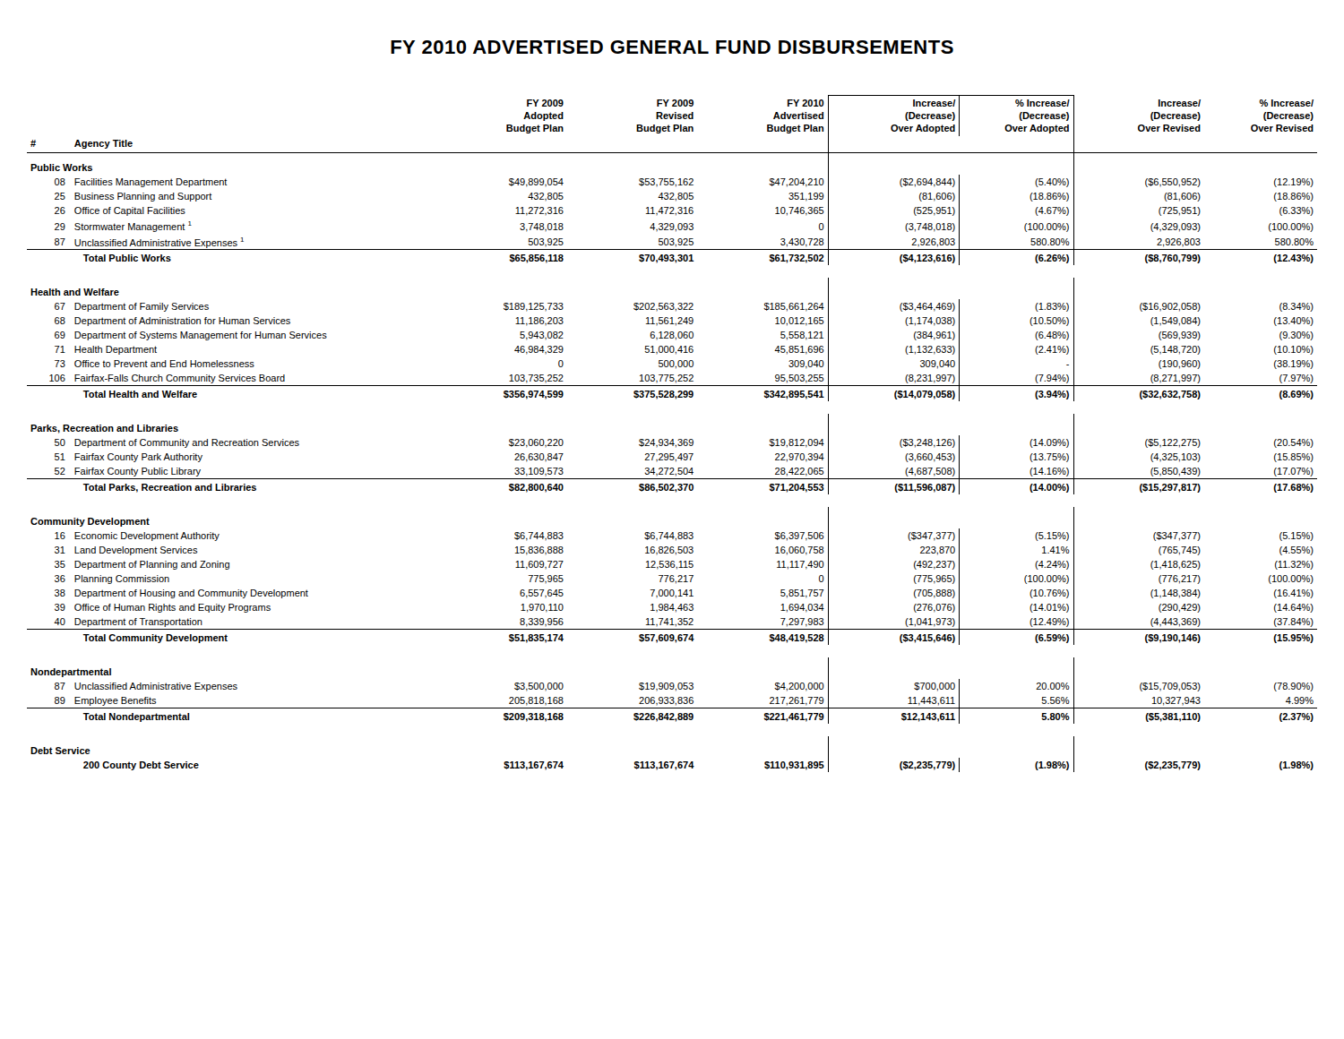FY 2010 ADVERTISED GENERAL FUND DISBURSEMENTS
| | | FY 2009 Adopted Budget Plan | FY 2009 Revised Budget Plan | FY 2010 Advertised Budget Plan | Increase/ (Decrease) Over Adopted | % Increase/ (Decrease) Over Adopted | Increase/ (Decrease) Over Revised | % Increase/ (Decrease) Over Revised |
| --- | --- | --- | --- | --- | --- | --- | --- | --- |
| # | Agency Title | | | |
| Public Works | | | |
| 08 | Facilities Management Department | $49,899,054 | $53,755,162 | $47,204,210 | ($2,694,844) | (5.40%) | ($6,550,952) | (12.19%) |
| 25 | Business Planning and Support | 432,805 | 432,805 | 351,199 | (81,606) | (18.86%) | (81,606) | (18.86%) |
| 26 | Office of Capital Facilities | 11,272,316 | 11,472,316 | 10,746,365 | (525,951) | (4.67%) | (725,951) | (6.33%) |
| 29 | Stormwater Management 1 | 3,748,018 | 4,329,093 | 0 | (3,748,018) | (100.00%) | (4,329,093) | (100.00%) |
| 87 | Unclassified Administrative Expenses 1 | 503,925 | 503,925 | 3,430,728 | 2,926,803 | 580.80% | 2,926,803 | 580.80% |
| | Total Public Works | $65,856,118 | $70,493,301 | $61,732,502 | ($4,123,616) | (6.26%) | ($8,760,799) | (12.43%) |
| Health and Welfare | | | |
| 67 | Department of Family Services | $189,125,733 | $202,563,322 | $185,661,264 | ($3,464,469) | (1.83%) | ($16,902,058) | (8.34%) |
| 68 | Department of Administration for Human Services | 11,186,203 | 11,561,249 | 10,012,165 | (1,174,038) | (10.50%) | (1,549,084) | (13.40%) |
| 69 | Department of Systems Management for Human Services | 5,943,082 | 6,128,060 | 5,558,121 | (384,961) | (6.48%) | (569,939) | (9.30%) |
| 71 | Health Department | 46,984,329 | 51,000,416 | 45,851,696 | (1,132,633) | (2.41%) | (5,148,720) | (10.10%) |
| 73 | Office to Prevent and End Homelessness | 0 | 500,000 | 309,040 | 309,040 | - | (190,960) | (38.19%) |
| 106 | Fairfax-Falls Church Community Services Board | 103,735,252 | 103,775,252 | 95,503,255 | (8,231,997) | (7.94%) | (8,271,997) | (7.97%) |
| | Total Health and Welfare | $356,974,599 | $375,528,299 | $342,895,541 | ($14,079,058) | (3.94%) | ($32,632,758) | (8.69%) |
| Parks, Recreation and Libraries | | | |
| 50 | Department of Community and Recreation Services | $23,060,220 | $24,934,369 | $19,812,094 | ($3,248,126) | (14.09%) | ($5,122,275) | (20.54%) |
| 51 | Fairfax County Park Authority | 26,630,847 | 27,295,497 | 22,970,394 | (3,660,453) | (13.75%) | (4,325,103) | (15.85%) |
| 52 | Fairfax County Public Library | 33,109,573 | 34,272,504 | 28,422,065 | (4,687,508) | (14.16%) | (5,850,439) | (17.07%) |
| | Total Parks, Recreation and Libraries | $82,800,640 | $86,502,370 | $71,204,553 | ($11,596,087) | (14.00%) | ($15,297,817) | (17.68%) |
| Community Development | | | |
| 16 | Economic Development Authority | $6,744,883 | $6,744,883 | $6,397,506 | ($347,377) | (5.15%) | ($347,377) | (5.15%) |
| 31 | Land Development Services | 15,836,888 | 16,826,503 | 16,060,758 | 223,870 | 1.41% | (765,745) | (4.55%) |
| 35 | Department of Planning and Zoning | 11,609,727 | 12,536,115 | 11,117,490 | (492,237) | (4.24%) | (1,418,625) | (11.32%) |
| 36 | Planning Commission | 775,965 | 776,217 | 0 | (775,965) | (100.00%) | (776,217) | (100.00%) |
| 38 | Department of Housing and Community Development | 6,557,645 | 7,000,141 | 5,851,757 | (705,888) | (10.76%) | (1,148,384) | (16.41%) |
| 39 | Office of Human Rights and Equity Programs | 1,970,110 | 1,984,463 | 1,694,034 | (276,076) | (14.01%) | (290,429) | (14.64%) |
| 40 | Department of Transportation | 8,339,956 | 11,741,352 | 7,297,983 | (1,041,973) | (12.49%) | (4,443,369) | (37.84%) |
| | Total Community Development | $51,835,174 | $57,609,674 | $48,419,528 | ($3,415,646) | (6.59%) | ($9,190,146) | (15.95%) |
| Nondepartmental | | | |
| 87 | Unclassified Administrative Expenses | $3,500,000 | $19,909,053 | $4,200,000 | $700,000 | 20.00% | ($15,709,053) | (78.90%) |
| 89 | Employee Benefits | 205,818,168 | 206,933,836 | 217,261,779 | 11,443,611 | 5.56% | 10,327,943 | 4.99% |
| | Total Nondepartmental | $209,318,168 | $226,842,889 | $221,461,779 | $12,143,611 | 5.80% | ($5,381,110) | (2.37%) |
| Debt Service | | | |
| | 200 County Debt Service | $113,167,674 | $113,167,674 | $110,931,895 | ($2,235,779) | (1.98%) | ($2,235,779) | (1.98%) |